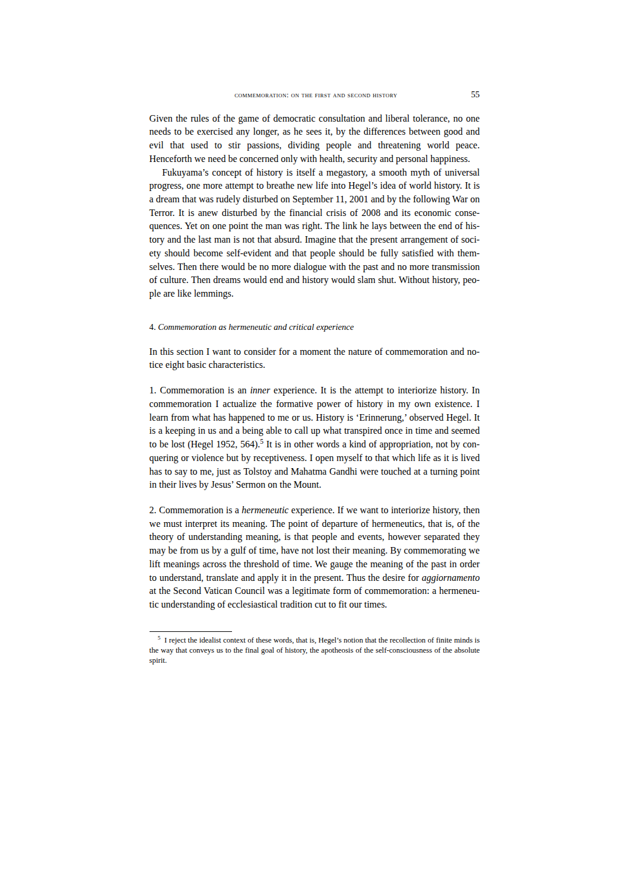commemoration: on the first and second history 55
Given the rules of the game of democratic consultation and liberal tolerance, no one needs to be exercised any longer, as he sees it, by the differences between good and evil that used to stir passions, dividing people and threatening world peace. Henceforth we need be concerned only with health, security and personal happiness.
Fukuyama’s concept of history is itself a megastory, a smooth myth of universal progress, one more attempt to breathe new life into Hegel’s idea of world history. It is a dream that was rudely disturbed on September 11, 2001 and by the following War on Terror. It is anew disturbed by the financial crisis of 2008 and its economic consequences. Yet on one point the man was right. The link he lays between the end of history and the last man is not that absurd. Imagine that the present arrangement of society should become self-evident and that people should be fully satisfied with themselves. Then there would be no more dialogue with the past and no more transmission of culture. Then dreams would end and history would slam shut. Without history, people are like lemmings.
4. Commemoration as hermeneutic and critical experience
In this section I want to consider for a moment the nature of commemoration and notice eight basic characteristics.
1. Commemoration is an inner experience. It is the attempt to interiorize history. In commemoration I actualize the formative power of history in my own existence. I learn from what has happened to me or us. History is ‘Erinnerung,’ observed Hegel. It is a keeping in us and a being able to call up what transpired once in time and seemed to be lost (Hegel 1952, 564).5 It is in other words a kind of appropriation, not by conquering or violence but by receptiveness. I open myself to that which life as it is lived has to say to me, just as Tolstoy and Mahatma Gandhi were touched at a turning point in their lives by Jesus’ Sermon on the Mount.
2. Commemoration is a hermeneutic experience. If we want to interiorize history, then we must interpret its meaning. The point of departure of hermeneutics, that is, of the theory of understanding meaning, is that people and events, however separated they may be from us by a gulf of time, have not lost their meaning. By commemorating we lift meanings across the threshold of time. We gauge the meaning of the past in order to understand, translate and apply it in the present. Thus the desire for aggiornamento at the Second Vatican Council was a legitimate form of commemoration: a hermeneutic understanding of ecclesiastical tradition cut to fit our times.
5 I reject the idealist context of these words, that is, Hegel’s notion that the recollection of finite minds is the way that conveys us to the final goal of history, the apotheosis of the self-consciousness of the absolute spirit.